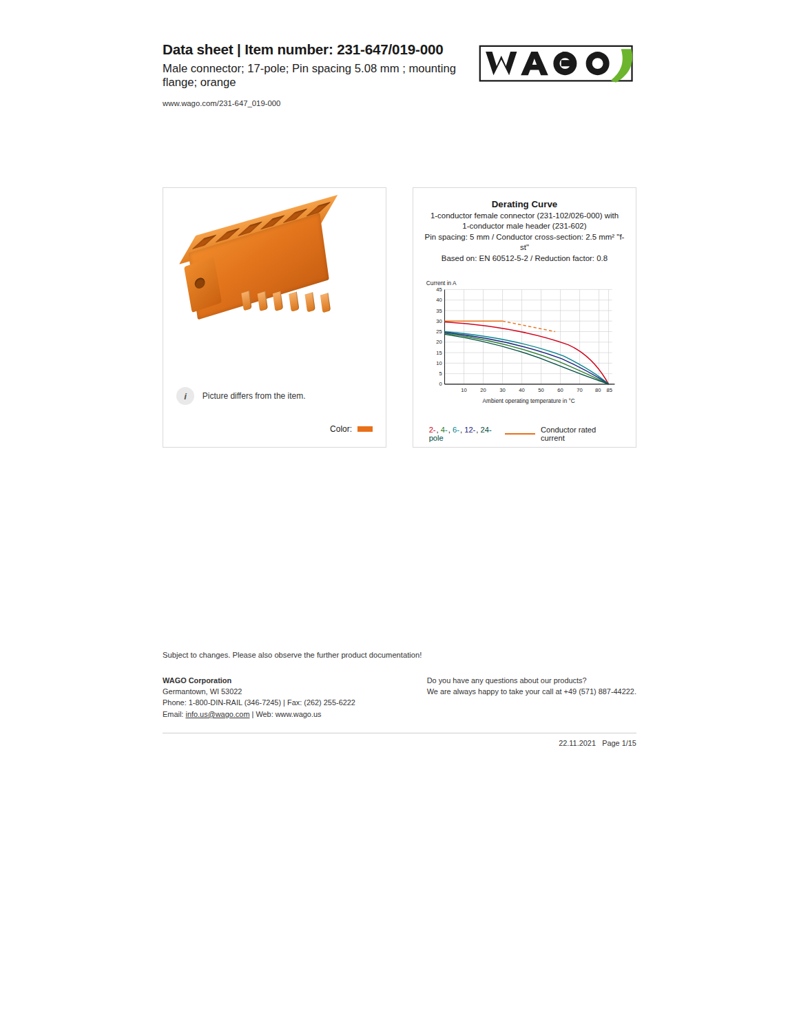Data sheet | Item number: 231-647/019-000
Male connector; 17-pole; Pin spacing 5.08 mm ; mounting flange; orange
www.wago.com/231-647_019-000
WAGO
i
Picture differs from the item.
Color:
Derating Curve
1-conductor female connector (231-102/026-000) with
1-conductor male header (231-602)
Pin spacing: 5 mm / Conductor cross-section: 2.5 mm² "f-st"
Based on: EN 60512-5-2 / Reduction factor: 0.8
Current in A 45 40 35 30 25 20 15 10 5 0 10 20 30 40 50 60 70 80 85 Ambient operating temperature in °C
2-, 4-, 6-, 12-, 24-pole
Conductor rated current
Subject to changes. Please also observe the further product documentation!
WAGO Corporation
Germantown, WI 53022
Phone: 1-800-DIN-RAIL (346-7245) | Fax: (262) 255-6222
Email: info.us@wago.com | Web: www.wago.us
Do you have any questions about our products?
We are always happy to take your call at +49 (571) 887-44222.
22.11.2021 Page 1/15